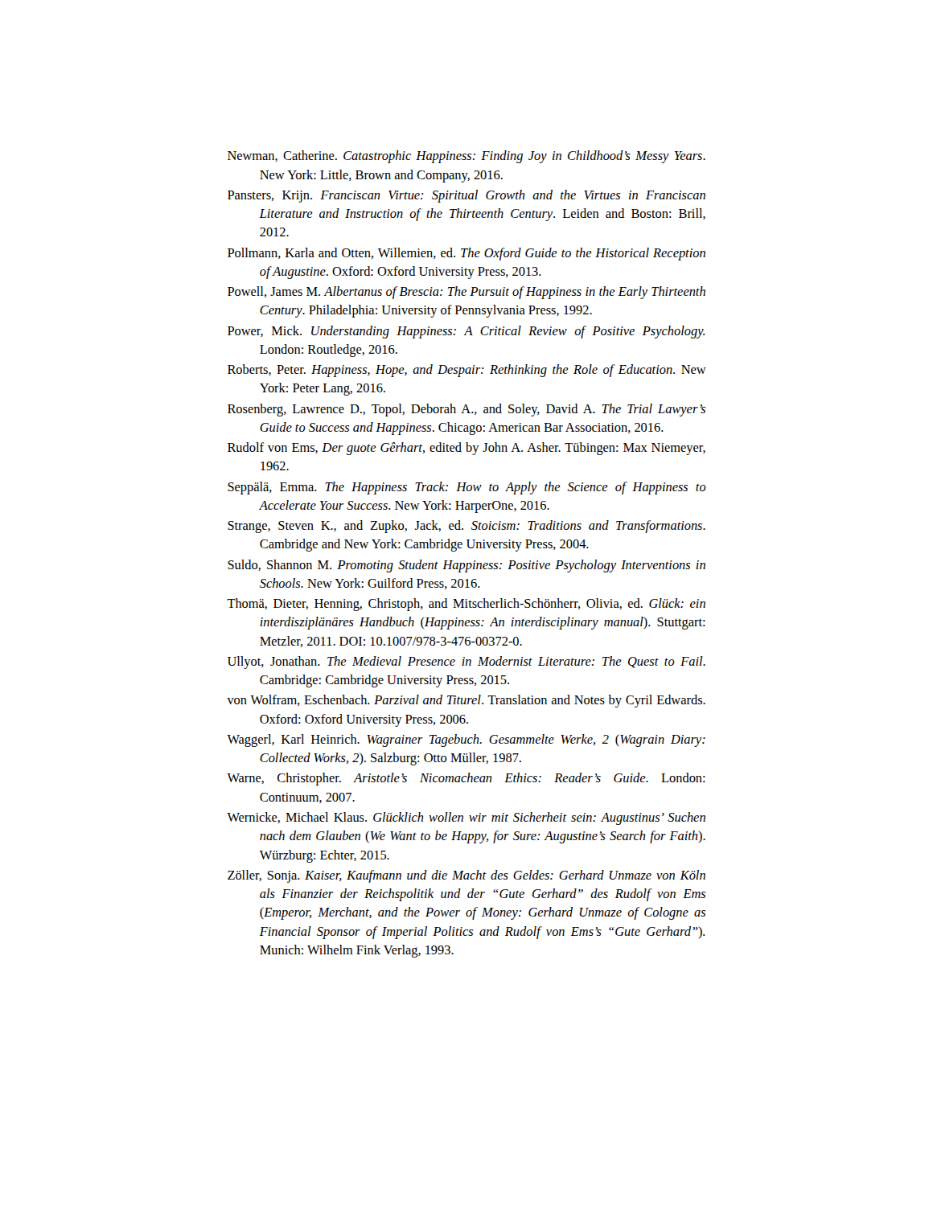Newman, Catherine. Catastrophic Happiness: Finding Joy in Childhood’s Messy Years. New York: Little, Brown and Company, 2016.
Pansters, Krijn. Franciscan Virtue: Spiritual Growth and the Virtues in Franciscan Literature and Instruction of the Thirteenth Century. Leiden and Boston: Brill, 2012.
Pollmann, Karla and Otten, Willemien, ed. The Oxford Guide to the Historical Reception of Augustine. Oxford: Oxford University Press, 2013.
Powell, James M. Albertanus of Brescia: The Pursuit of Happiness in the Early Thirteenth Century. Philadelphia: University of Pennsylvania Press, 1992.
Power, Mick. Understanding Happiness: A Critical Review of Positive Psychology. London: Routledge, 2016.
Roberts, Peter. Happiness, Hope, and Despair: Rethinking the Role of Education. New York: Peter Lang, 2016.
Rosenberg, Lawrence D., Topol, Deborah A., and Soley, David A. The Trial Lawyer’s Guide to Success and Happiness. Chicago: American Bar Association, 2016.
Rudolf von Ems, Der guote Gêrhart, edited by John A. Asher. Tübingen: Max Niemeyer, 1962.
Seppälä, Emma. The Happiness Track: How to Apply the Science of Happiness to Accelerate Your Success. New York: HarperOne, 2016.
Strange, Steven K., and Zupko, Jack, ed. Stoicism: Traditions and Transformations. Cambridge and New York: Cambridge University Press, 2004.
Suldo, Shannon M. Promoting Student Happiness: Positive Psychology Interventions in Schools. New York: Guilford Press, 2016.
Thomä, Dieter, Henning, Christoph, and Mitscherlich-Schönherr, Olivia, ed. Glück: ein interdisziplänäres Handbuch (Happiness: An interdisciplinary manual). Stuttgart: Metzler, 2011. DOI: 10.1007/978-3-476-00372-0.
Ullyot, Jonathan. The Medieval Presence in Modernist Literature: The Quest to Fail. Cambridge: Cambridge University Press, 2015.
von Wolfram, Eschenbach. Parzival and Titurel. Translation and Notes by Cyril Edwards. Oxford: Oxford University Press, 2006.
Waggerl, Karl Heinrich. Wagrainer Tagebuch. Gesammelte Werke, 2 (Wagrain Diary: Collected Works, 2). Salzburg: Otto Müller, 1987.
Warne, Christopher. Aristotle’s Nicomachean Ethics: Reader’s Guide. London: Continuum, 2007.
Wernicke, Michael Klaus. Glücklich wollen wir mit Sicherheit sein: Augustinus’ Suchen nach dem Glauben (We Want to be Happy, for Sure: Augustine’s Search for Faith). Würzburg: Echter, 2015.
Zöller, Sonja. Kaiser, Kaufmann und die Macht des Geldes: Gerhard Unmaze von Köln als Finanzier der Reichspolitik und der “Gute Gerhard” des Rudolf von Ems (Emperor, Merchant, and the Power of Money: Gerhard Unmaze of Cologne as Financial Sponsor of Imperial Politics and Rudolf von Ems’s “Gute Gerhard”). Munich: Wilhelm Fink Verlag, 1993.